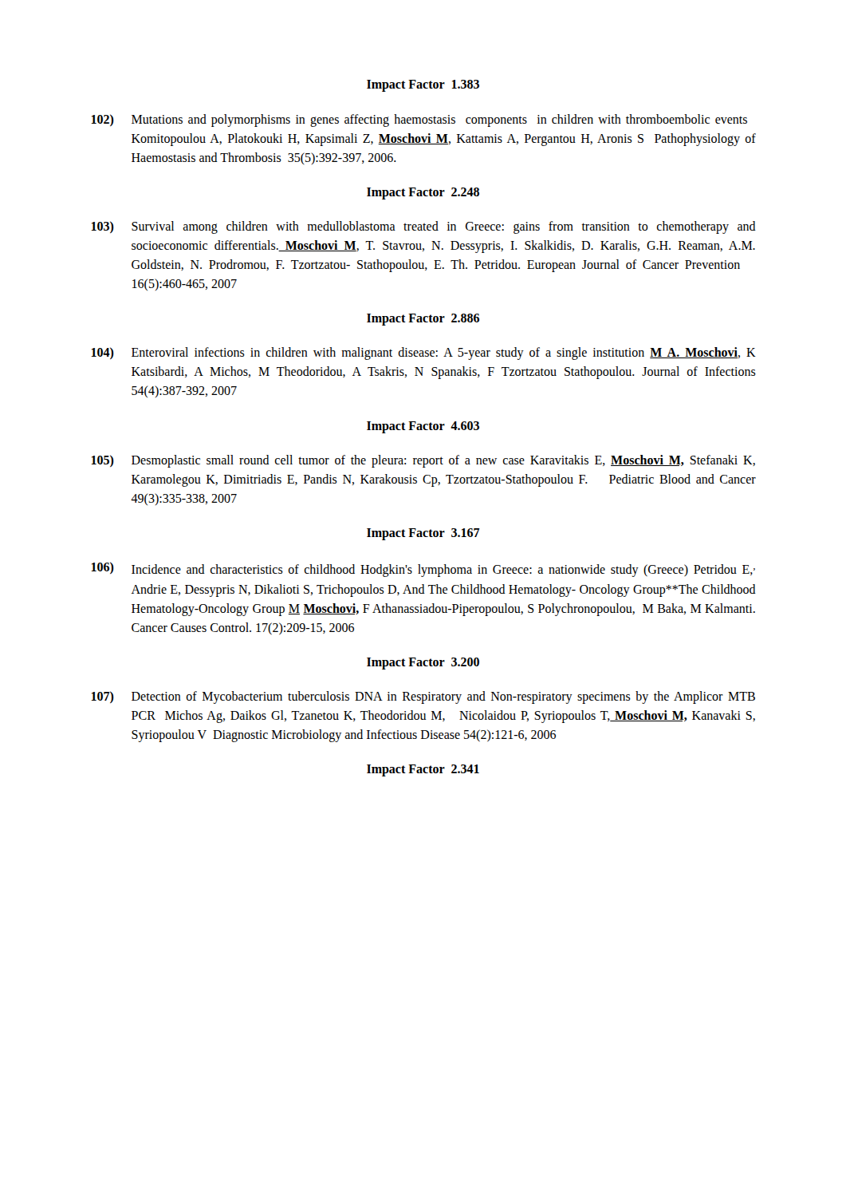Impact Factor 1.383
102)
Mutations and polymorphisms in genes affecting haemostasis components in children with thromboembolic events Komitopoulou A, Platokouki H, Kapsimali Z, Moschovi M, Kattamis A, Pergantou H, Aronis S Pathophysiology of Haemostasis and Thrombosis 35(5):392-397, 2006.
Impact Factor 2.248
103)
Survival among children with medulloblastoma treated in Greece: gains from transition to chemotherapy and socioeconomic differentials. Moschovi M, T. Stavrou, N. Dessypris, I. Skalkidis, D. Karalis, G.H. Reaman, A.M. Goldstein, N. Prodromou, F. Tzortzatou- Stathopoulou, E. Th. Petridou. European Journal of Cancer Prevention 16(5):460-465, 2007
Impact Factor 2.886
104)
Enteroviral infections in children with malignant disease: A 5-year study of a single institution M A. Moschovi, K Katsibardi, A Michos, M Theodoridou, A Tsakris, N Spanakis, F Tzortzatou Stathopoulou. Journal of Infections 54(4):387-392, 2007
Impact Factor 4.603
105)
Desmoplastic small round cell tumor of the pleura: report of a new case Karavitakis E, Moschovi M, Stefanaki K, Karamolegou K, Dimitriadis E, Pandis N, Karakousis Cp, Tzortzatou-Stathopoulou F. Pediatric Blood and Cancer 49(3):335-338, 2007
Impact Factor 3.167
106)
Incidence and characteristics of childhood Hodgkin's lymphoma in Greece: a nationwide study (Greece) Petridou E,, Andrie E, Dessypris N, Dikalioti S, Trichopoulos D, And The Childhood Hematology- Oncology Group**The Childhood Hematology-Oncology Group M Moschovi, F Athanassiadou-Piperopoulou, S Polychronopoulou, M Baka, M Kalmanti. Cancer Causes Control. 17(2):209-15, 2006
Impact Factor 3.200
107)
Detection of Mycobacterium tuberculosis DNA in Respiratory and Non-respiratory specimens by the Amplicor MTB PCR Michos Ag, Daikos Gl, Tzanetou K, Theodoridou M, Nicolaidou P, Syriopoulos T, Moschovi M, Kanavaki S, Syriopoulou V Diagnostic Microbiology and Infectious Disease 54(2):121-6, 2006
Impact Factor 2.341